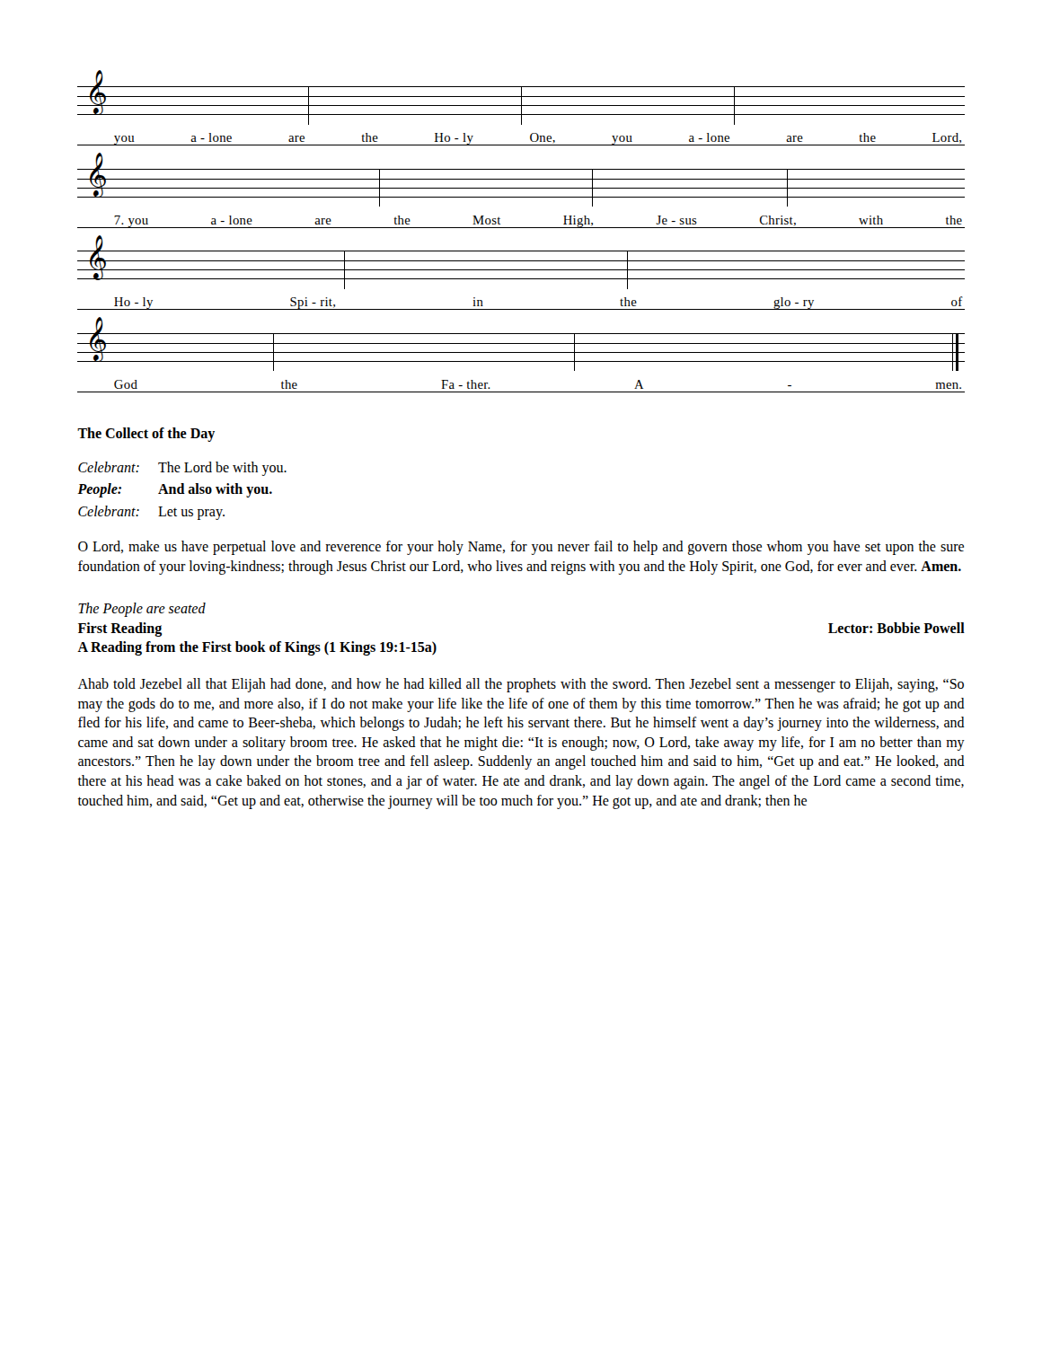𝄞
you a - lone are the Ho - ly One, you a - lone are the Lord,
𝄞
7. you a - lone are the Most High, Je - sus Christ, with the
𝄞
Ho - ly Spi - rit, in the glo - ry of
𝄞
God the Fa - ther. A-men.
The Collect of the Day
Celebrant: The Lord be with you.
People: And also with you.
Celebrant: Let us pray.
O Lord, make us have perpetual love and reverence for your holy Name, for you never fail to help and govern those whom you have set upon the sure foundation of your loving-kindness; through Jesus Christ our Lord, who lives and reigns with you and the Holy Spirit, one God, for ever and ever. Amen.
The People are seated
First Reading Lector: Bobbie Powell
A Reading from the First book of Kings (1 Kings 19:1-15a)
Ahab told Jezebel all that Elijah had done, and how he had killed all the prophets with the sword. Then Jezebel sent a messenger to Elijah, saying, “So may the gods do to me, and more also, if I do not make your life like the life of one of them by this time tomorrow.” Then he was afraid; he got up and fled for his life, and came to Beer-sheba, which belongs to Judah; he left his servant there. But he himself went a day’s journey into the wilderness, and came and sat down under a solitary broom tree. He asked that he might die: “It is enough; now, O Lord, take away my life, for I am no better than my ancestors.” Then he lay down under the broom tree and fell asleep. Suddenly an angel touched him and said to him, “Get up and eat.” He looked, and there at his head was a cake baked on hot stones, and a jar of water. He ate and drank, and lay down again. The angel of the Lord came a second time, touched him, and said, “Get up and eat, otherwise the journey will be too much for you.” He got up, and ate and drank; then he